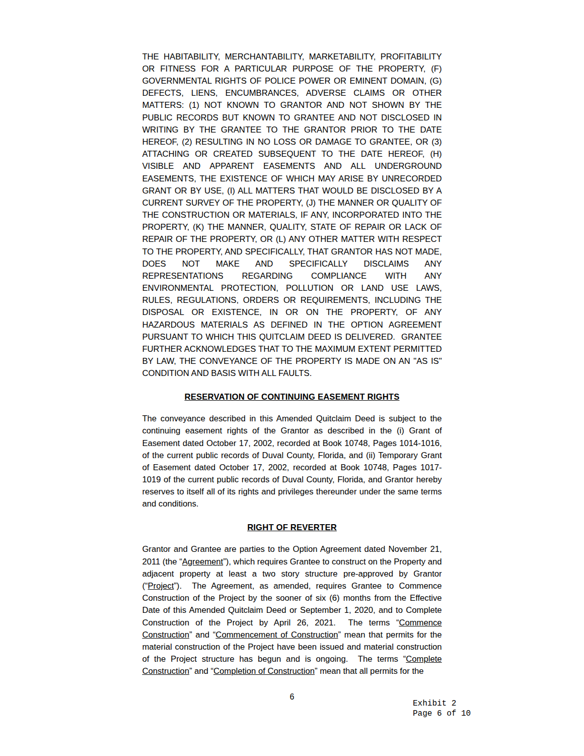The habitability, merchantability, marketability, profitability or fitness for a particular purpose of the property, (F) governmental rights of police power or eminent domain, (G) defects, liens, encumbrances, adverse claims or other matters: (1) not known to grantor and not shown by the public records but known to grantee and not disclosed in writing by the grantee to the grantor prior to the date hereof, (2) resulting in no loss or damage to grantee, or (3) attaching or created subsequent to the date hereof, (H) visible and apparent easements and all underground easements, the existence of which may arise by unrecorded grant or by use, (I) all matters that would be disclosed by a current survey of the property, (J) the manner or quality of the construction or materials, if any, incorporated into the property, (K) the manner, quality, state of repair or lack of repair of the property, or (L) any other matter with respect to the property, and specifically, that grantor has not made, does not make and specifically disclaims any representations regarding compliance with any environmental protection, pollution or land use laws, rules, regulations, orders or requirements, including the disposal or existence, in or on the property, of any hazardous materials as defined in the option agreement pursuant to which this quitclaim deed is delivered. Grantee further acknowledges that to the maximum extent permitted by law, the conveyance of the property is made on an "as is" condition and basis with all faults.
RESERVATION OF CONTINUING EASEMENT RIGHTS
The conveyance described in this Amended Quitclaim Deed is subject to the continuing easement rights of the Grantor as described in the (i) Grant of Easement dated October 17, 2002, recorded at Book 10748, Pages 1014-1016, of the current public records of Duval County, Florida, and (ii) Temporary Grant of Easement dated October 17, 2002, recorded at Book 10748, Pages 1017-1019 of the current public records of Duval County, Florida, and Grantor hereby reserves to itself all of its rights and privileges thereunder under the same terms and conditions.
RIGHT OF REVERTER
Grantor and Grantee are parties to the Option Agreement dated November 21, 2011 (the “Agreement”), which requires Grantee to construct on the Property and adjacent property at least a two story structure pre-approved by Grantor (“Project”). The Agreement, as amended, requires Grantee to Commence Construction of the Project by the sooner of six (6) months from the Effective Date of this Amended Quitclaim Deed or September 1, 2020, and to Complete Construction of the Project by April 26, 2021. The terms “Commence Construction” and “Commencement of Construction” mean that permits for the material construction of the Project have been issued and material construction of the Project structure has begun and is ongoing. The terms “Complete Construction” and “Completion of Construction” mean that all permits for the
6
Exhibit 2 Page 6 of 10